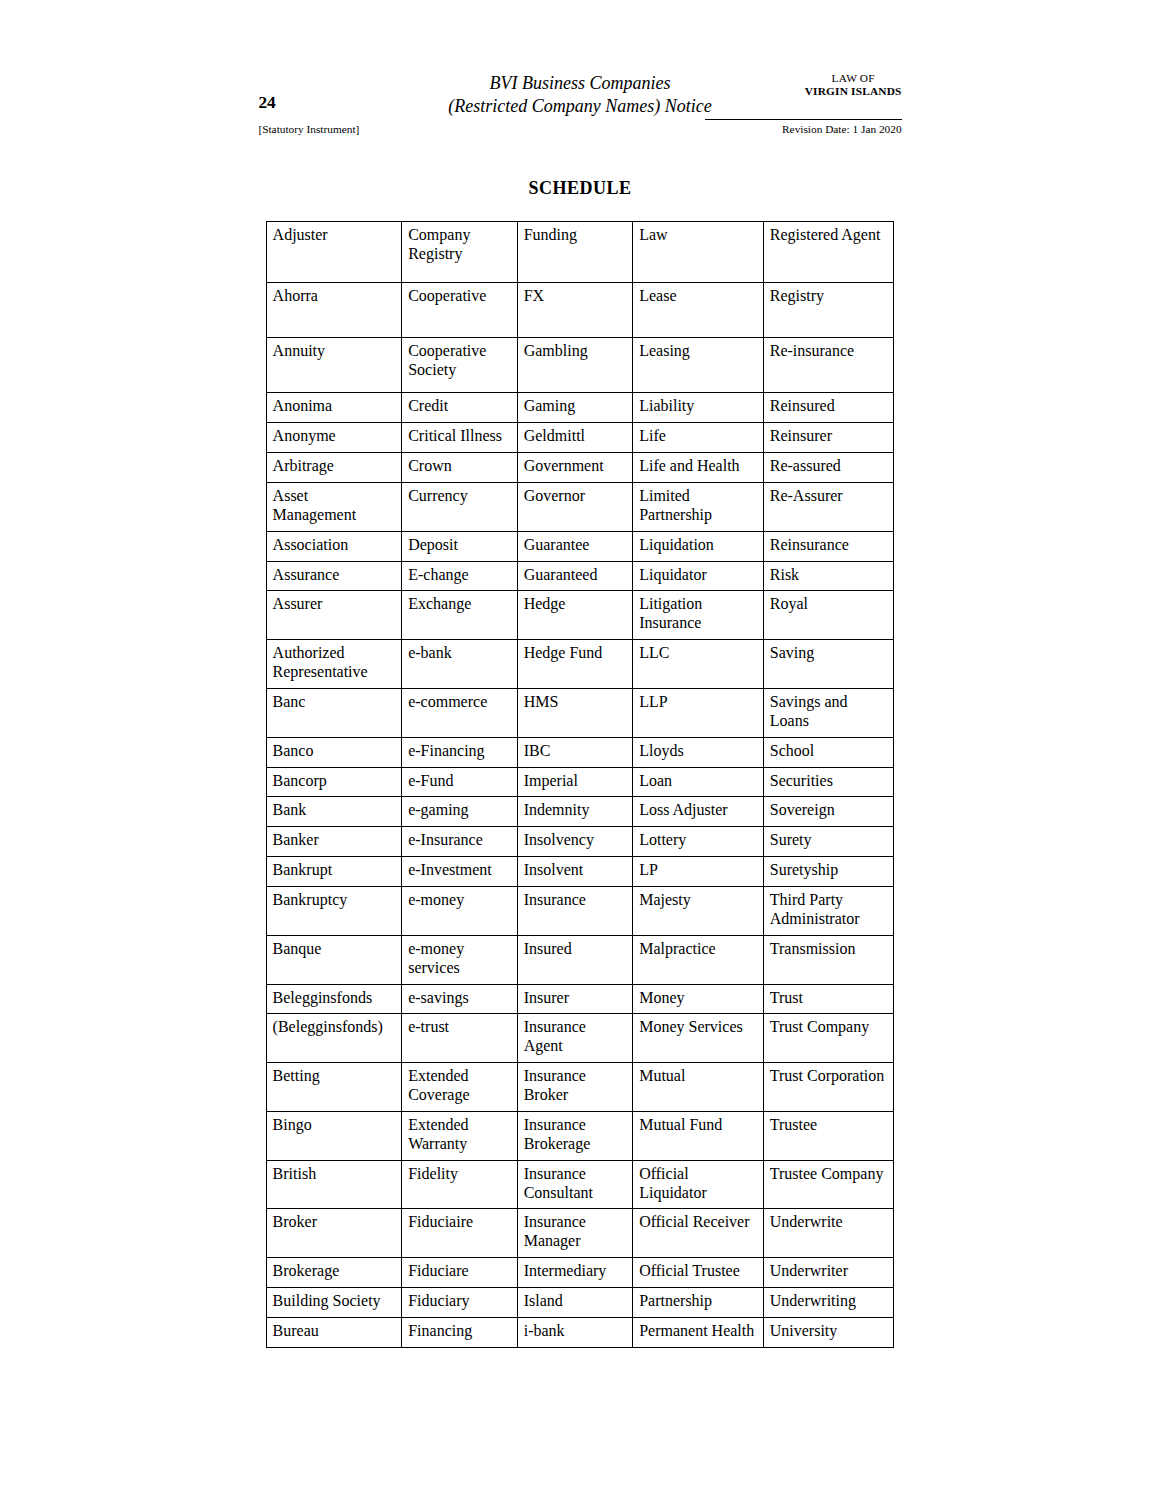24
LAW OF VIRGIN ISLANDS
BVI Business Companies (Restricted Company Names) Notice
[Statutory Instrument] Revision Date: 1 Jan 2020
SCHEDULE
| Adjuster | Company Registry | Funding | Law | Registered Agent |
| Ahorra | Cooperative | FX | Lease | Registry |
| Annuity | Cooperative Society | Gambling | Leasing | Re-insurance |
| Anonima | Credit | Gaming | Liability | Reinsured |
| Anonyme | Critical Illness | Geldmittl | Life | Reinsurer |
| Arbitrage | Crown | Government | Life and Health | Re-assured |
| Asset Management | Currency | Governor | Limited Partnership | Re-Assurer |
| Association | Deposit | Guarantee | Liquidation | Reinsurance |
| Assurance | E-change | Guaranteed | Liquidator | Risk |
| Assurer | Exchange | Hedge | Litigation Insurance | Royal |
| Authorized Representative | e-bank | Hedge Fund | LLC | Saving |
| Banc | e-commerce | HMS | LLP | Savings and Loans |
| Banco | e-Financing | IBC | Lloyds | School |
| Bancorp | e-Fund | Imperial | Loan | Securities |
| Bank | e-gaming | Indemnity | Loss Adjuster | Sovereign |
| Banker | e-Insurance | Insolvency | Lottery | Surety |
| Bankrupt | e-Investment | Insolvent | LP | Suretyship |
| Bankruptcy | e-money | Insurance | Majesty | Third Party Administrator |
| Banque | e-money services | Insured | Malpractice | Transmission |
| Belegginsfonds | e-savings | Insurer | Money | Trust |
| (Belegginsfonds) | e-trust | Insurance Agent | Money Services | Trust Company |
| Betting | Extended Coverage | Insurance Broker | Mutual | Trust Corporation |
| Bingo | Extended Warranty | Insurance Brokerage | Mutual Fund | Trustee |
| British | Fidelity | Insurance Consultant | Official Liquidator | Trustee Company |
| Broker | Fiduciaire | Insurance Manager | Official Receiver | Underwrite |
| Brokerage | Fiduciare | Intermediary | Official Trustee | Underwriter |
| Building Society | Fiduciary | Island | Partnership | Underwriting |
| Bureau | Financing | i-bank | Permanent Health | University |